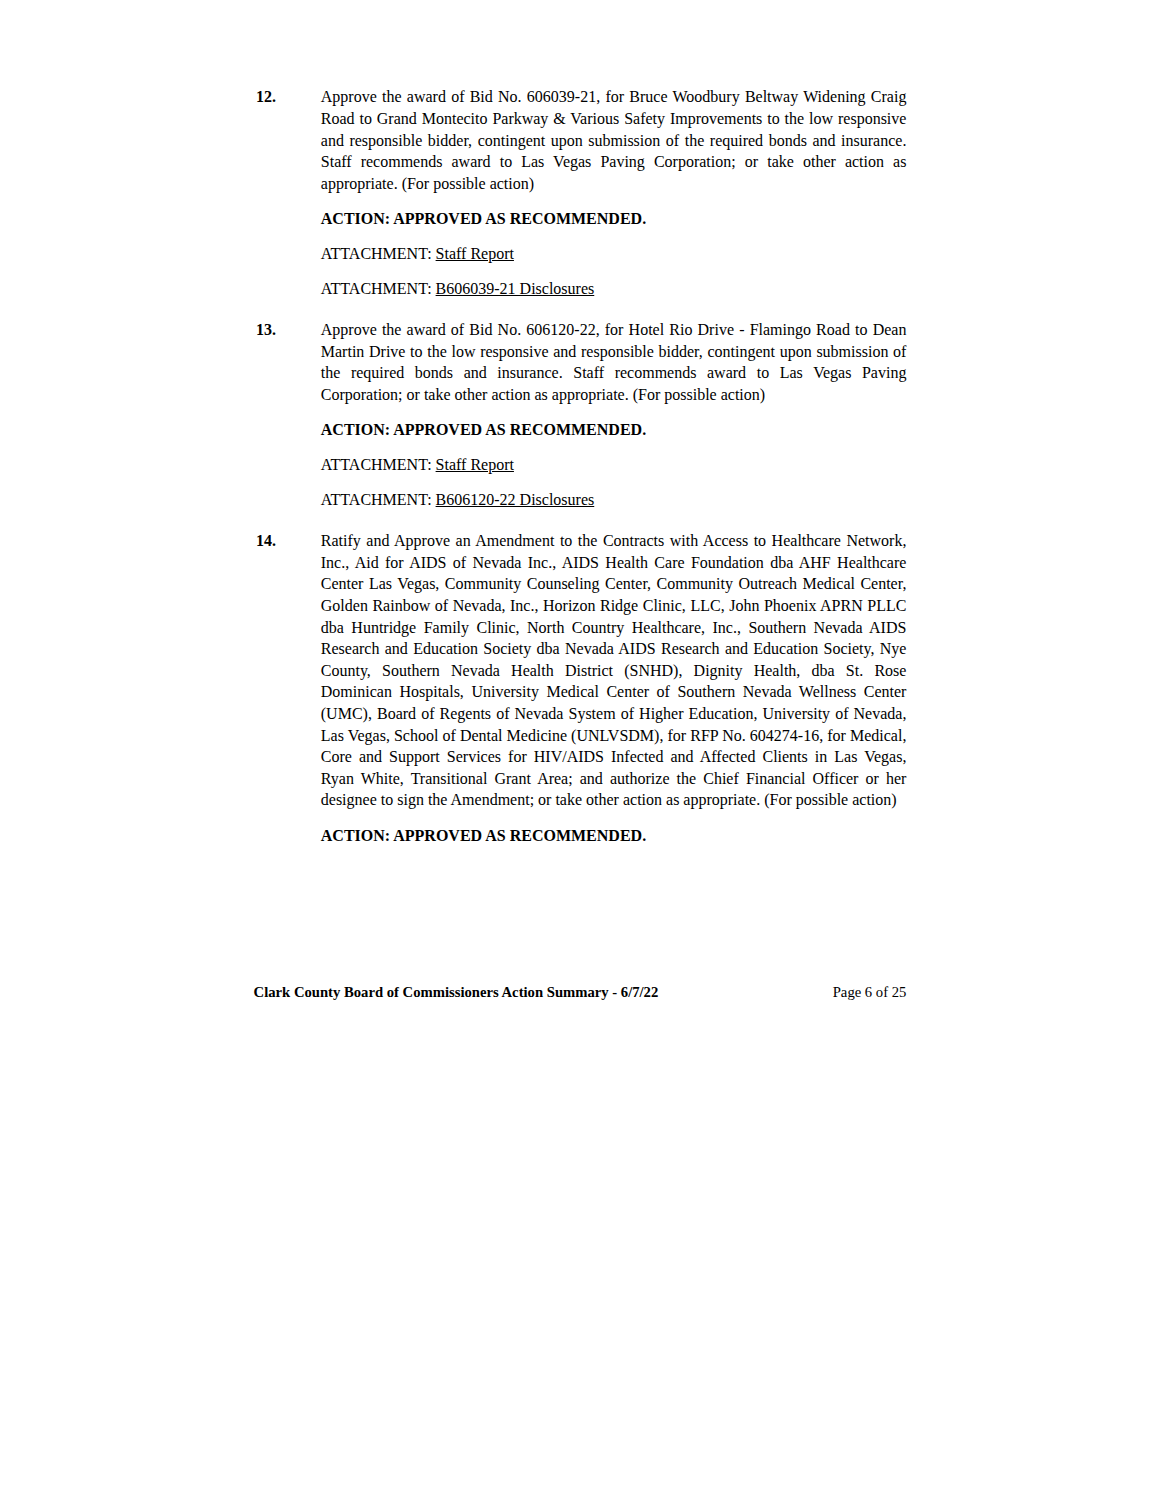12.
Approve the award of Bid No. 606039-21, for Bruce Woodbury Beltway Widening Craig Road to Grand Montecito Parkway & Various Safety Improvements to the low responsive and responsible bidder, contingent upon submission of the required bonds and insurance. Staff recommends award to Las Vegas Paving Corporation; or take other action as appropriate. (For possible action)
ACTION: APPROVED AS RECOMMENDED.
ATTACHMENT: Staff Report
ATTACHMENT: B606039-21 Disclosures
13.
Approve the award of Bid No. 606120-22, for Hotel Rio Drive - Flamingo Road to Dean Martin Drive to the low responsive and responsible bidder, contingent upon submission of the required bonds and insurance. Staff recommends award to Las Vegas Paving Corporation; or take other action as appropriate. (For possible action)
ACTION: APPROVED AS RECOMMENDED.
ATTACHMENT: Staff Report
ATTACHMENT: B606120-22 Disclosures
14.
Ratify and Approve an Amendment to the Contracts with Access to Healthcare Network, Inc., Aid for AIDS of Nevada Inc., AIDS Health Care Foundation dba AHF Healthcare Center Las Vegas, Community Counseling Center, Community Outreach Medical Center, Golden Rainbow of Nevada, Inc., Horizon Ridge Clinic, LLC, John Phoenix APRN PLLC dba Huntridge Family Clinic, North Country Healthcare, Inc., Southern Nevada AIDS Research and Education Society dba Nevada AIDS Research and Education Society, Nye County, Southern Nevada Health District (SNHD), Dignity Health, dba St. Rose Dominican Hospitals, University Medical Center of Southern Nevada Wellness Center (UMC), Board of Regents of Nevada System of Higher Education, University of Nevada, Las Vegas, School of Dental Medicine (UNLVSDM), for RFP No. 604274-16, for Medical, Core and Support Services for HIV/AIDS Infected and Affected Clients in Las Vegas, Ryan White, Transitional Grant Area; and authorize the Chief Financial Officer or her designee to sign the Amendment; or take other action as appropriate. (For possible action)
ACTION: APPROVED AS RECOMMENDED.
Clark County Board of Commissioners Action Summary - 6/7/22
Page 6 of 25